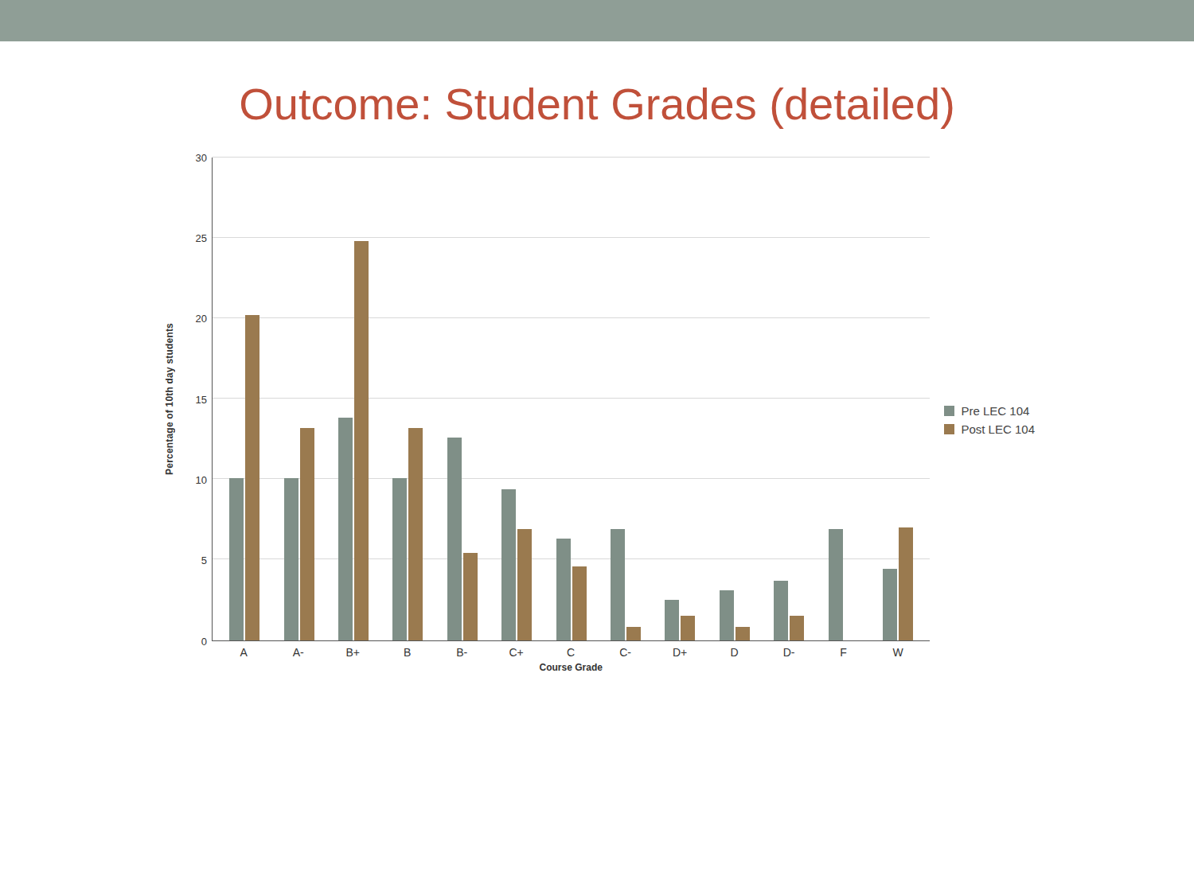Outcome: Student Grades (detailed)
Percentage of 10th day students
30
25
20
15
10
5
0
AA-B+BB- C+CC-D+D D-FW
Course Grade
Pre LEC 104
Post LEC 104